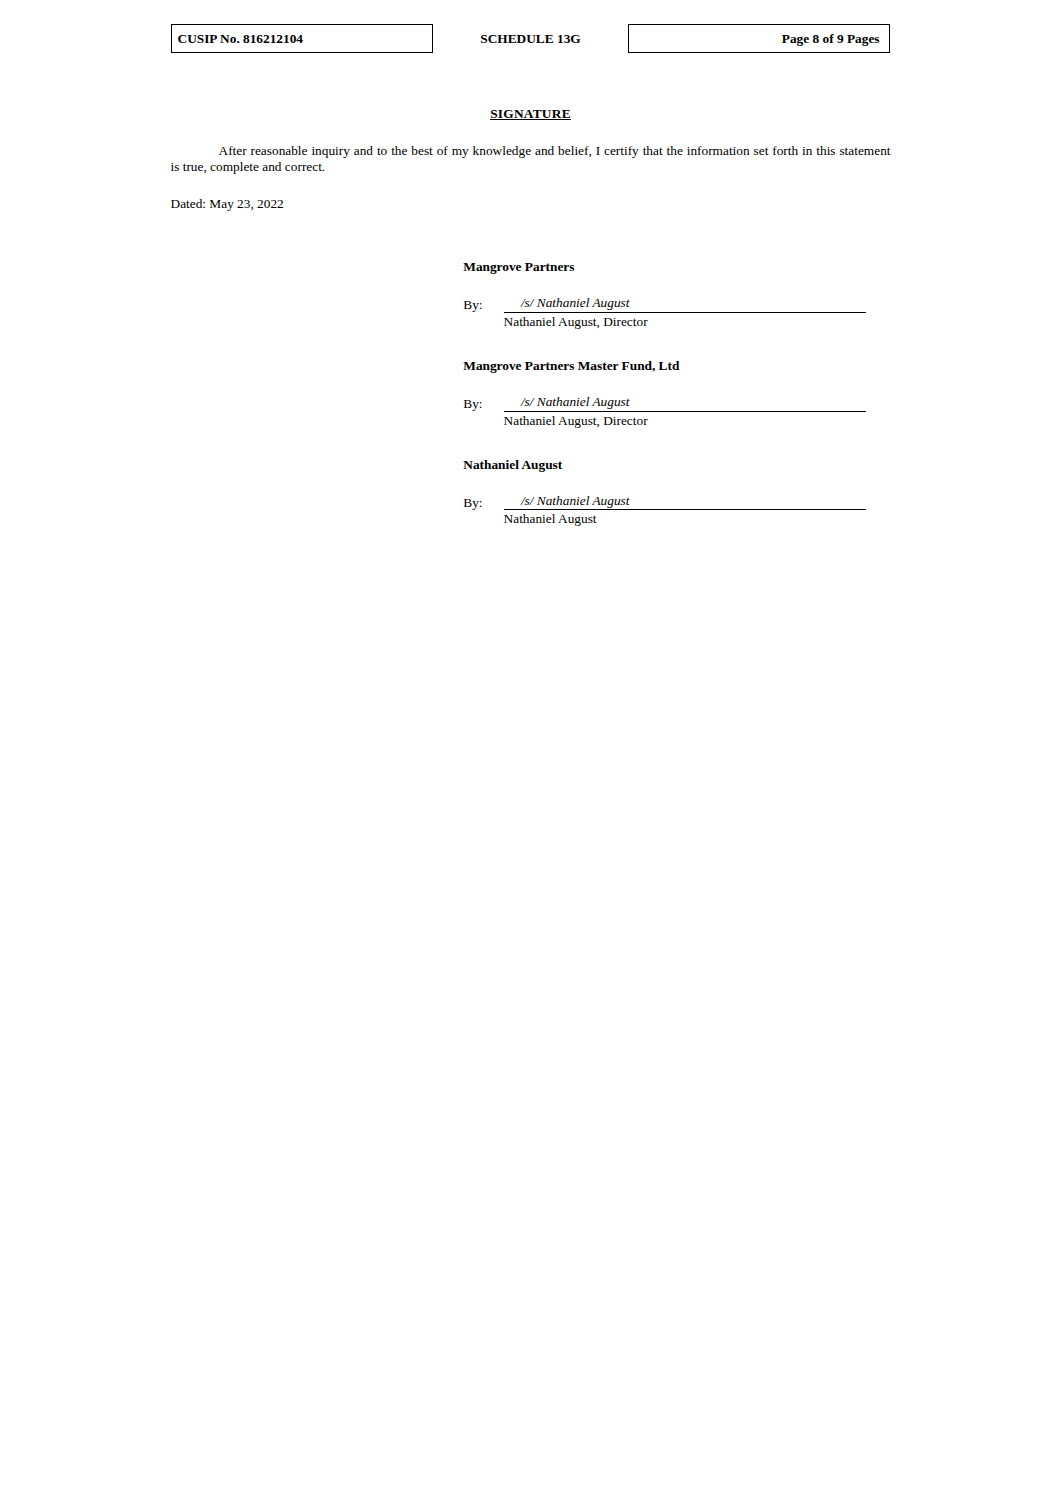CUSIP No. 816212104
SCHEDULE 13G
Page 8 of 9 Pages
SIGNATURE
After reasonable inquiry and to the best of my knowledge and belief, I certify that the information set forth in this statement is true, complete and correct.
Dated: May 23, 2022
Mangrove Partners
By:
/s/ Nathaniel August
Nathaniel August, Director
Mangrove Partners Master Fund, Ltd
By:
/s/ Nathaniel August
Nathaniel August, Director
Nathaniel August
By:
/s/ Nathaniel August
Nathaniel August